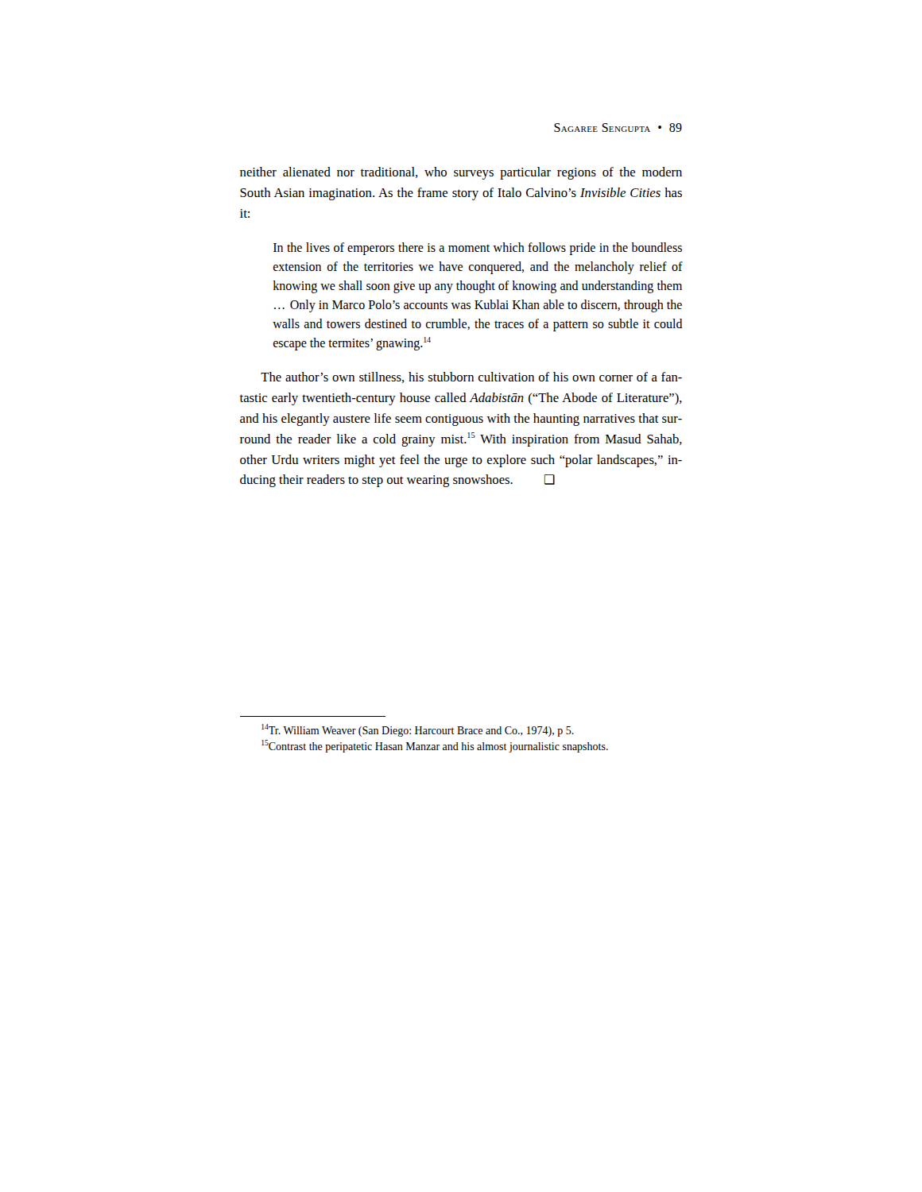Sagaree Sengupta • 89
neither alienated nor traditional, who surveys particular regions of the modern South Asian imagination. As the frame story of Italo Calvino’s Invisible Cities has it:
In the lives of emperors there is a moment which follows pride in the boundless extension of the territories we have conquered, and the melancholy relief of knowing we shall soon give up any thought of knowing and understanding them … Only in Marco Polo’s accounts was Kublai Khan able to discern, through the walls and towers destined to crumble, the traces of a pattern so subtle it could escape the termites’ gnawing.14
The author’s own stillness, his stubborn cultivation of his own corner of a fantastic early twentieth-century house called Adabistān (“The Abode of Literature”), and his elegantly austere life seem contiguous with the haunting narratives that surround the reader like a cold grainy mist.15 With inspiration from Masud Sahab, other Urdu writers might yet feel the urge to explore such “polar landscapes,” inducing their readers to step out wearing snowshoes. ❑
14Tr. William Weaver (San Diego: Harcourt Brace and Co., 1974), p 5.
15Contrast the peripatetic Hasan Manzar and his almost journalistic snapshots.